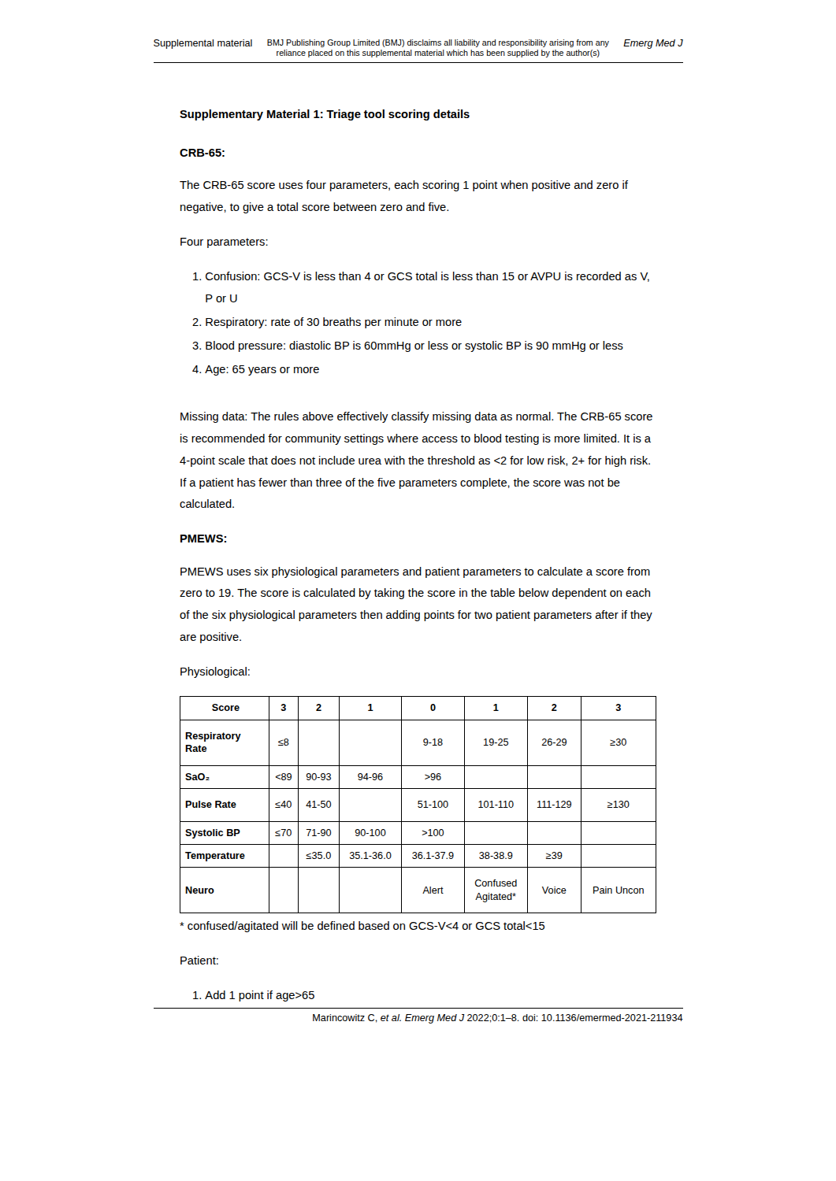Supplemental material
BMJ Publishing Group Limited (BMJ) disclaims all liability and responsibility arising from any reliance placed on this supplemental material which has been supplied by the author(s)
Emerg Med J
Supplementary Material 1: Triage tool scoring details
CRB-65:
The CRB-65 score uses four parameters, each scoring 1 point when positive and zero if negative, to give a total score between zero and five.
Four parameters:
Confusion: GCS-V is less than 4 or GCS total is less than 15 or AVPU is recorded as V, P or U
Respiratory: rate of 30 breaths per minute or more
Blood pressure: diastolic BP is 60mmHg or less or systolic BP is 90 mmHg or less
Age: 65 years or more
Missing data: The rules above effectively classify missing data as normal. The CRB-65 score is recommended for community settings where access to blood testing is more limited. It is a 4-point scale that does not include urea with the threshold as <2 for low risk, 2+ for high risk. If a patient has fewer than three of the five parameters complete, the score was not be calculated.
PMEWS:
PMEWS uses six physiological parameters and patient parameters to calculate a score from zero to 19. The score is calculated by taking the score in the table below dependent on each of the six physiological parameters then adding points for two patient parameters after if they are positive.
Physiological:
| Score | 3 | 2 | 1 | 0 | 1 | 2 | 3 |
| --- | --- | --- | --- | --- | --- | --- | --- |
| Respiratory Rate | ≤8 | | | 9-18 | 19-25 | 26-29 | ≥30 |
| SaO₂ | <89 | 90-93 | 94-96 | >96 | | | |
| Pulse Rate | ≤40 | 41-50 | | 51-100 | 101-110 | 111-129 | ≥130 |
| Systolic BP | ≤70 | 71-90 | 90-100 | >100 | | | |
| Temperature | | ≤35.0 | 35.1-36.0 | 36.1-37.9 | 38-38.9 | ≥39 | |
| Neuro | | | | Alert | Confused Agitated* | Voice | Pain Uncon |
* confused/agitated will be defined based on GCS-V<4 or GCS total<15
Patient:
Add 1 point if age>65
Marincowitz C, et al. Emerg Med J 2022;0:1–8. doi: 10.1136/emermed-2021-211934